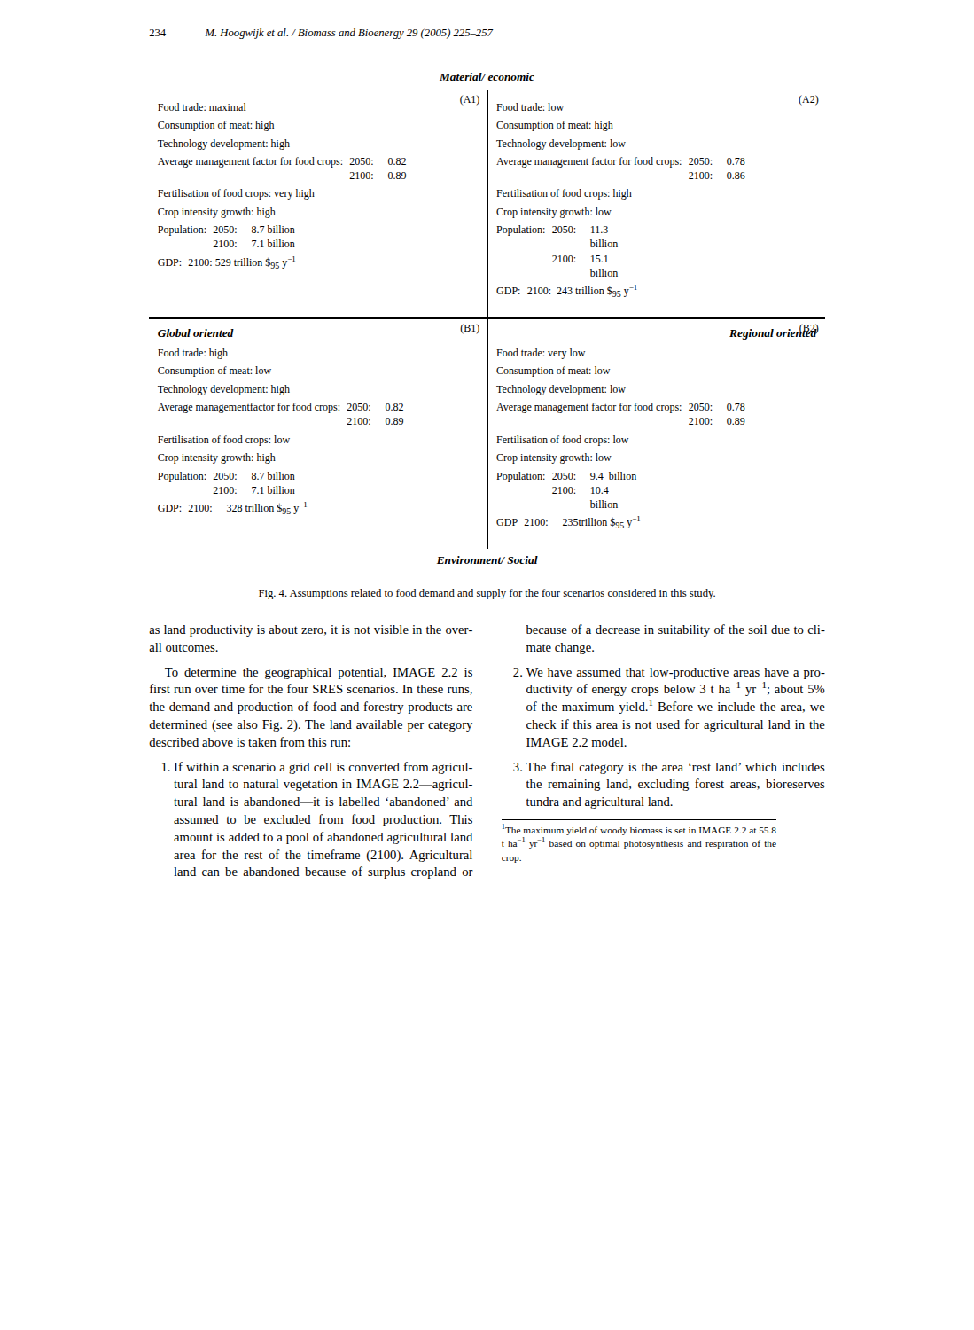234 M. Hoogwijk et al. / Biomass and Bioenergy 29 (2005) 225–257
Material/ economic
| (A1) Food trade: maximal Consumption of meat: high Technology development: high Average management factor for food crops: 2050: 0.82 2100: 0.89 Fertilisation of food crops: very high Crop intensity growth: high Population: 2050: 8.7 billion 2100: 7.1 billion GDP: 2100: 529 trillion $ 95 y −1 | (A2) Food trade: low Consumption of meat: high Technology development: low Average management factor for food crops: 2050: 0.78 2100: 0.86 Fertilisation of food crops: high Crop intensity growth: low Population: 2050: 11.3 billion 2100: 15.1 billion GDP: 2100: 243 trillion $ 95 y −1 |
| Global oriented (B1) Food trade: high Consumption of meat: low Technology development: high Average managementfactor for food crops: 2050: 0.82 2100: 0.89 Fertilisation of food crops: low Crop intensity growth: high Population: 2050: 8.7 billion 2100: 7.1 billion GDP: 2100: 328 trillion $ 95 y −1 | Regional oriented (B2) Food trade: very low Consumption of meat: low Technology development: low Average management factor for food crops: 2050: 0.78 2100: 0.89 Fertilisation of food crops: low Crop intensity growth: low Population: 2050: 9.4 billion 2100: 10.4 billion GDP 2100: 235trillion $ 95 y −1 |
Environment/ Social
Fig. 4. Assumptions related to food demand and supply for the four scenarios considered in this study.
as land productivity is about zero, it is not visible in the overall outcomes.
To determine the geographical potential, IMAGE 2.2 is first run over time for the four SRES scenarios. In these runs, the demand and production of food and forestry products are determined (see also Fig. 2). The land available per category described above is taken from this run:
If within a scenario a grid cell is converted from agricultural land to natural vegetation in IMAGE 2.2—agricultural land is abandoned—it is labelled ‘abandoned’ and assumed to be excluded from food production. This amount is added to a pool of abandoned agricultural land area for the rest of the timeframe (2100). Agricultural land can be abandoned because of surplus cropland or because of a decrease in suitability of the soil due to climate change.
We have assumed that low-productive areas have a productivity of energy crops below 3 t ha−1 yr−1; about 5% of the maximum yield.1 Before we include the area, we check if this area is not used for agricultural land in the IMAGE 2.2 model.
The final category is the area ‘rest land’ which includes the remaining land, excluding forest areas, bioreserves tundra and agricultural land.
1The maximum yield of woody biomass is set in IMAGE 2.2 at 55.8 t ha−1 yr−1 based on optimal photosynthesis and respiration of the crop.